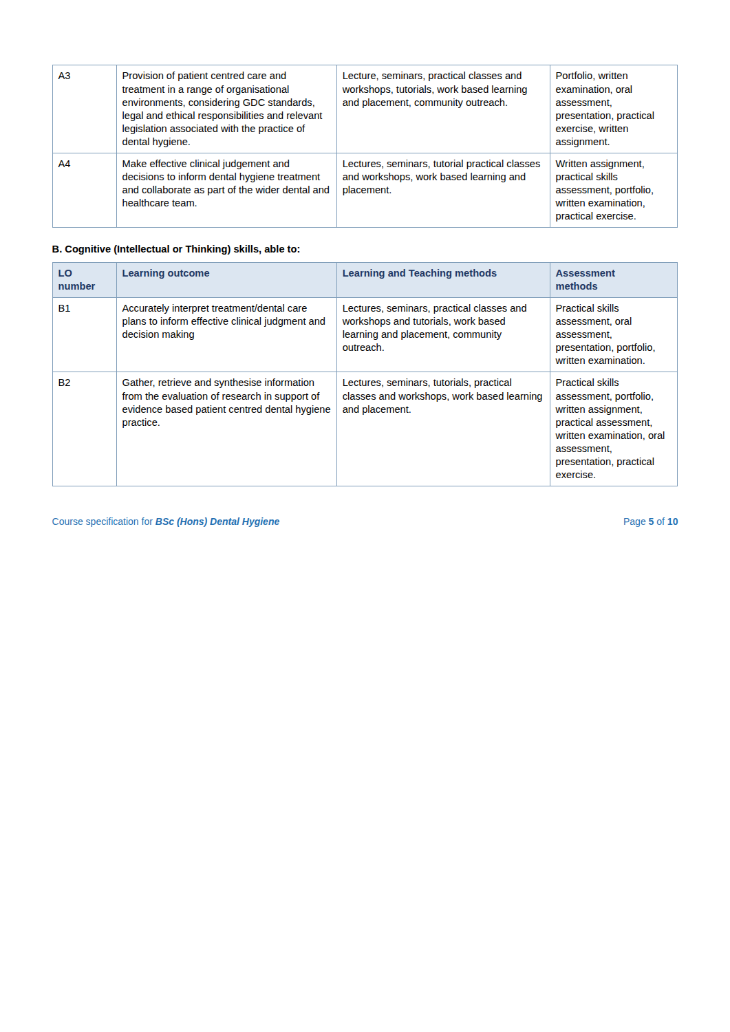| A3 | Provision of patient centred care and treatment in a range of organisational environments, considering GDC standards, legal and ethical responsibilities and relevant legislation associated with the practice of dental hygiene. | Lecture, seminars, practical classes and workshops, tutorials, work based learning and placement, community outreach. | Portfolio, written examination, oral assessment, presentation, practical exercise, written assignment. |
| A4 | Make effective clinical judgement and decisions to inform dental hygiene treatment and collaborate as part of the wider dental and healthcare team. | Lectures, seminars, tutorial practical classes and workshops, work based learning and placement. | Written assignment, practical skills assessment, portfolio, written examination, practical exercise. |
B. Cognitive (Intellectual or Thinking) skills, able to:
| LO number | Learning outcome | Learning and Teaching methods | Assessment methods |
| --- | --- | --- | --- |
| B1 | Accurately interpret treatment/dental care plans to inform effective clinical judgment and decision making | Lectures, seminars, practical classes and workshops and tutorials, work based learning and placement, community outreach. | Practical skills assessment, oral assessment, presentation, portfolio, written examination. |
| B2 | Gather, retrieve and synthesise information from the evaluation of research in support of evidence based patient centred dental hygiene practice. | Lectures, seminars, tutorials, practical classes and workshops, work based learning and placement. | Practical skills assessment, portfolio, written assignment, practical assessment, written examination, oral assessment, presentation, practical exercise. |
Course specification for BSc (Hons) Dental Hygiene Page 5 of 10